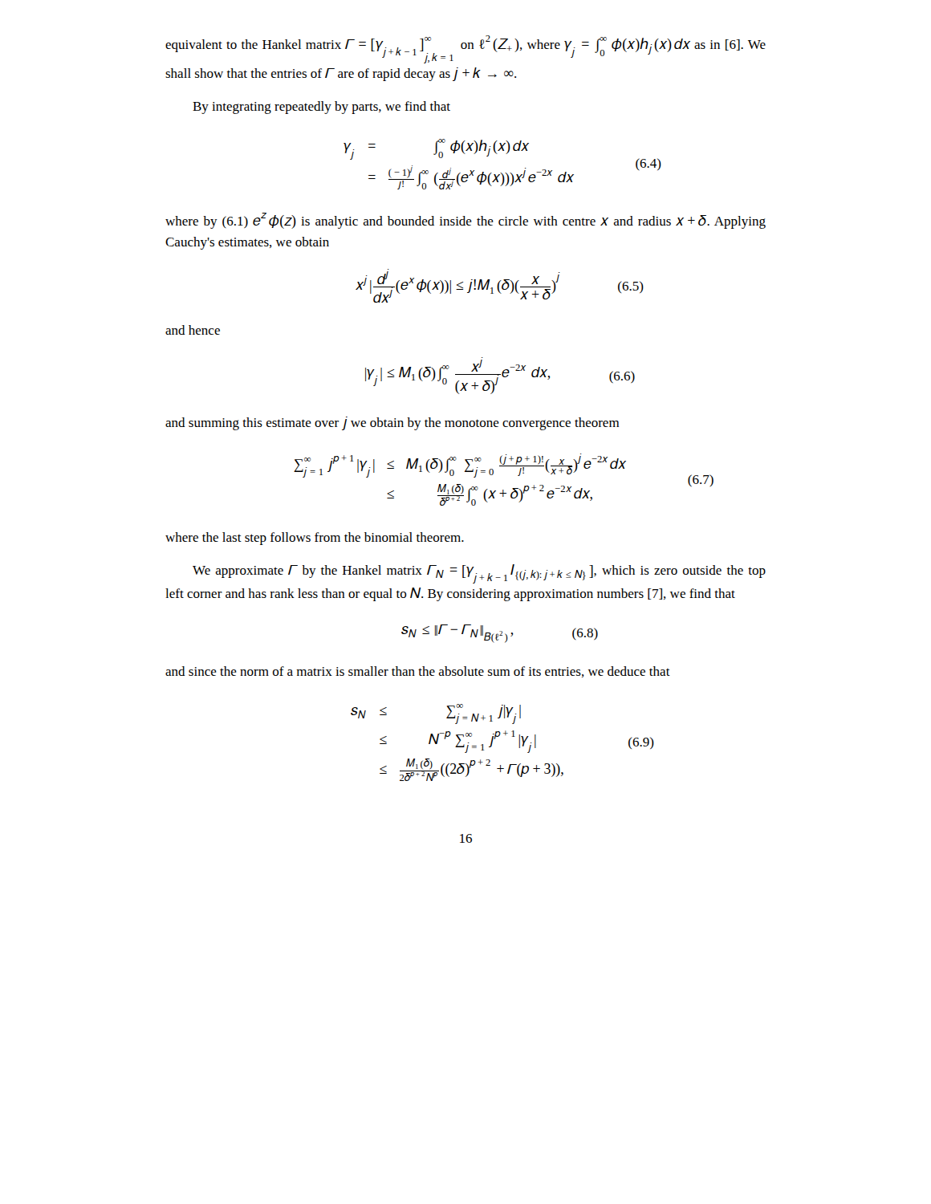equivalent to the Hankel matrix Γ=[γj+k−1]j,k=1∞ on ℓ2(Z+), where γj=∫0∞ϕ(x)hj(x)dx as in [6]. We shall show that the entries of Γ are of rapid decay as j+k→∞.
By integrating repeatedly by parts, we find that
γj = ∫0∞ ϕ(x) hj(x) dx = (−1)jj! ∫0∞ ( djdxj (exϕ(x)) ) xj e−2x dx
(6.4)
where by (6.1) ezϕ(z) is analytic and bounded inside the circle with centre x and radius x+δ. Applying Cauchy's estimates, we obtain
xj | djdxj (exϕ(x)) | ≤ j! M1(δ) (xx+δ)j
(6.5)
and hence
|γj| ≤ M1(δ) ∫0∞ xj(x+δ)j e−2x dx,
(6.6)
and summing this estimate over j we obtain by the monotone convergence theorem
∑j=1∞ jp+1 |γj| ≤ M1(δ) ∫0∞ ∑j=0∞ (j+p+1)!j! (xx+δ)j e−2x dx ≤ M1(δ)δp+2 ∫0∞ (x+δ)p+2 e−2x dx,
(6.7)
where the last step follows from the binomial theorem.
We approximate Γ by the Hankel matrix ΓN=[γj+k−1I{(j,k):j+k≤N}], which is zero outside the top left corner and has rank less than or equal to N. By considering approximation numbers [7], we find that
sN ≤ ‖Γ−ΓN‖B(ℓ2),
(6.8)
and since the norm of a matrix is smaller than the absolute sum of its entries, we deduce that
sN ≤ ∑j=N+1∞ j|γj| ≤ N−p ∑j=1∞ jp+1 |γj| ≤ M1(δ)2δp+2Np ( (2δ)p+2 + Γ(p+3) ),
(6.9)
16